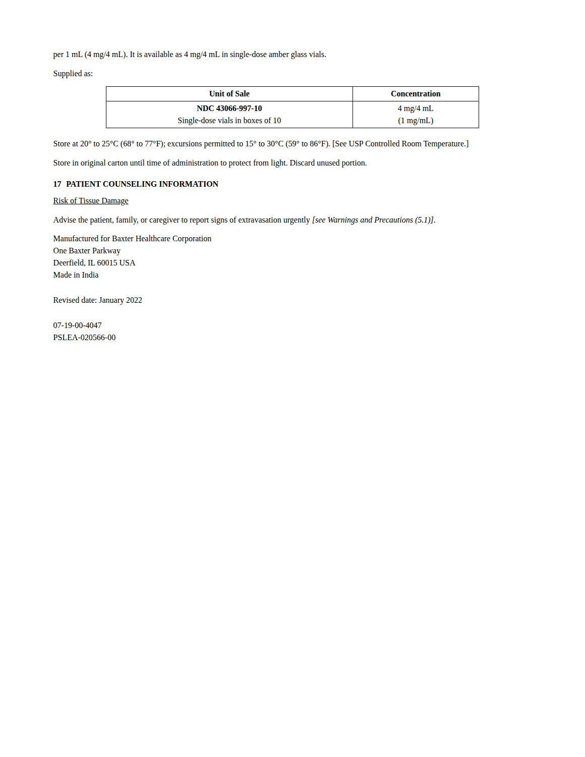per 1 mL (4 mg/4 mL). It is available as 4 mg/4 mL in single-dose amber glass vials.
Supplied as:
| Unit of Sale | Concentration |
| --- | --- |
| NDC 43066-997-10 Single-dose vials in boxes of 10 | 4 mg/4 mL (1 mg/mL) |
Store at 20° to 25°C (68° to 77°F); excursions permitted to 15° to 30°C (59° to 86°F). [See USP Controlled Room Temperature.]
Store in original carton until time of administration to protect from light. Discard unused portion.
17 PATIENT COUNSELING INFORMATION
Risk of Tissue Damage
Advise the patient, family, or caregiver to report signs of extravasation urgently [see Warnings and Precautions (5.1)].
Manufactured for Baxter Healthcare Corporation
One Baxter Parkway
Deerfield, IL 60015 USA
Made in India
Revised date: January 2022
07-19-00-4047
PSLEA-020566-00